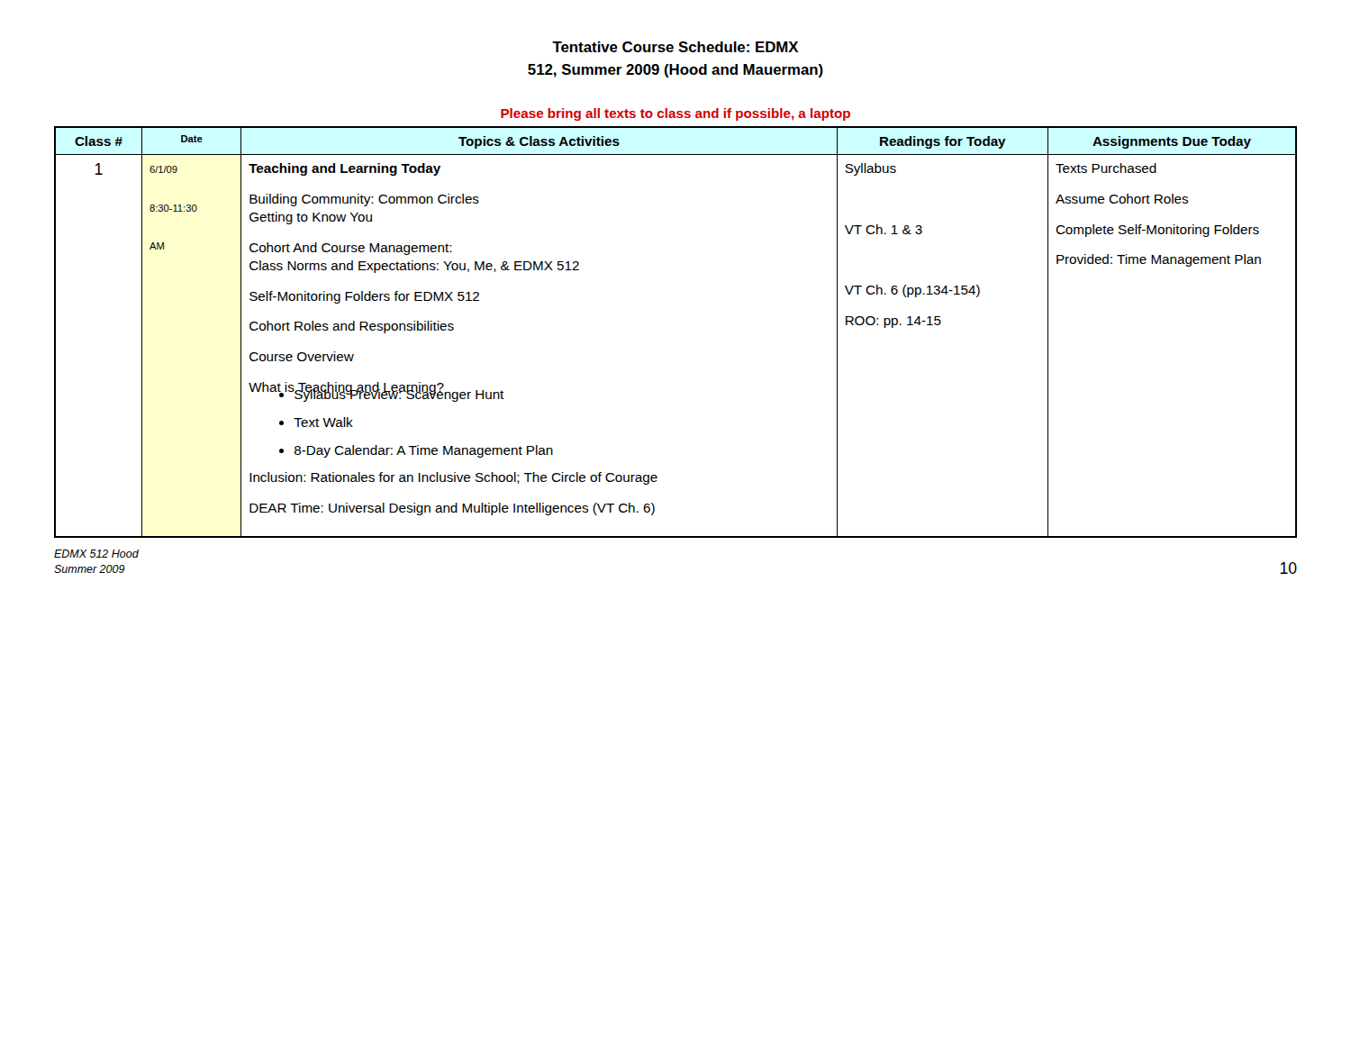Tentative Course Schedule: EDMX
512, Summer 2009 (Hood and Mauerman)
Please bring all texts to class and if possible, a laptop
| Class # | Date | Topics & Class Activities | Readings for Today | Assignments Due Today |
| --- | --- | --- | --- | --- |
| 1 | 6/1/09 8:30-11:30 AM | Teaching and Learning Today Building Community: Common Circles Getting to Know You Cohort And Course Management: Class Norms and Expectations: You, Me, & EDMX 512 Self-Monitoring Folders for EDMX 512 Cohort Roles and Responsibilities Course Overview What is Teaching and Learning? Syllabus Preview: Scavenger Hunt Text Walk 8-Day Calendar: A Time Management Plan Inclusion: Rationales for an Inclusive School; The Circle of Courage DEAR Time: Universal Design and Multiple Intelligences (VT Ch. 6) | Syllabus VT Ch. 1 & 3 VT Ch. 6 (pp.134-154) ROO: pp. 14-15 | Texts Purchased Assume Cohort Roles Complete Self-Monitoring Folders Provided: Time Management Plan |
EDMX 512 Hood
Summer 2009
10